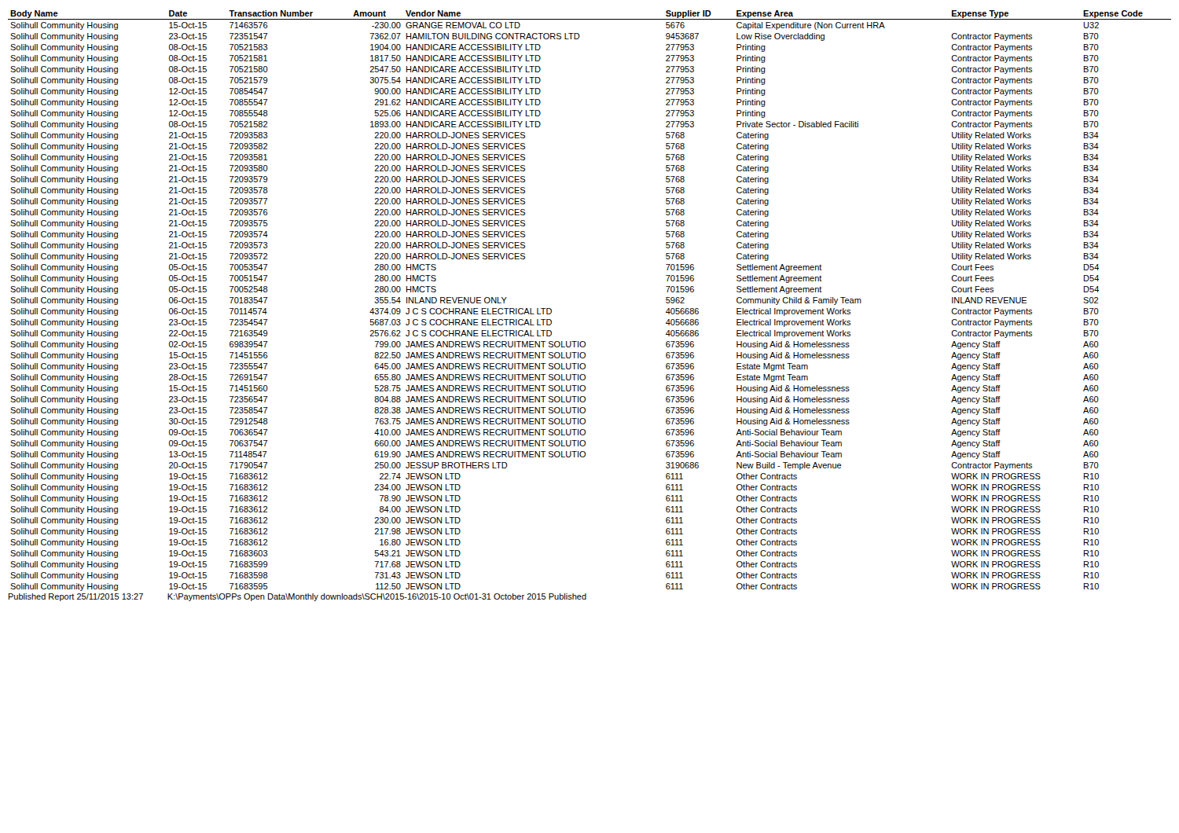| Body Name | Date | Transaction Number | Amount | Vendor Name | Supplier ID | Expense Area | Expense Type | Expense Code |
| --- | --- | --- | --- | --- | --- | --- | --- | --- |
| Solihull Community Housing | 15-Oct-15 | 71463576 | -230.00 | GRANGE REMOVAL CO LTD | 5676 | Capital Expenditure (Non Current HRA | | U32 |
| Solihull Community Housing | 23-Oct-15 | 72351547 | 7362.07 | HAMILTON BUILDING CONTRACTORS LTD | 9453687 | Low Rise Overcladding | Contractor Payments | B70 |
| Solihull Community Housing | 08-Oct-15 | 70521583 | 1904.00 | HANDICARE ACCESSIBILITY LTD | 277953 | Printing | Contractor Payments | B70 |
| Solihull Community Housing | 08-Oct-15 | 70521581 | 1817.50 | HANDICARE ACCESSIBILITY LTD | 277953 | Printing | Contractor Payments | B70 |
| Solihull Community Housing | 08-Oct-15 | 70521580 | 2547.50 | HANDICARE ACCESSIBILITY LTD | 277953 | Printing | Contractor Payments | B70 |
| Solihull Community Housing | 08-Oct-15 | 70521579 | 3075.54 | HANDICARE ACCESSIBILITY LTD | 277953 | Printing | Contractor Payments | B70 |
| Solihull Community Housing | 12-Oct-15 | 70854547 | 900.00 | HANDICARE ACCESSIBILITY LTD | 277953 | Printing | Contractor Payments | B70 |
| Solihull Community Housing | 12-Oct-15 | 70855547 | 291.62 | HANDICARE ACCESSIBILITY LTD | 277953 | Printing | Contractor Payments | B70 |
| Solihull Community Housing | 12-Oct-15 | 70855548 | 525.06 | HANDICARE ACCESSIBILITY LTD | 277953 | Printing | Contractor Payments | B70 |
| Solihull Community Housing | 08-Oct-15 | 70521582 | 1893.00 | HANDICARE ACCESSIBILITY LTD | 277953 | Private Sector - Disabled Faciliti | Contractor Payments | B70 |
| Solihull Community Housing | 21-Oct-15 | 72093583 | 220.00 | HARROLD-JONES SERVICES | 5768 | Catering | Utility Related Works | B34 |
| Solihull Community Housing | 21-Oct-15 | 72093582 | 220.00 | HARROLD-JONES SERVICES | 5768 | Catering | Utility Related Works | B34 |
| Solihull Community Housing | 21-Oct-15 | 72093581 | 220.00 | HARROLD-JONES SERVICES | 5768 | Catering | Utility Related Works | B34 |
| Solihull Community Housing | 21-Oct-15 | 72093580 | 220.00 | HARROLD-JONES SERVICES | 5768 | Catering | Utility Related Works | B34 |
| Solihull Community Housing | 21-Oct-15 | 72093579 | 220.00 | HARROLD-JONES SERVICES | 5768 | Catering | Utility Related Works | B34 |
| Solihull Community Housing | 21-Oct-15 | 72093578 | 220.00 | HARROLD-JONES SERVICES | 5768 | Catering | Utility Related Works | B34 |
| Solihull Community Housing | 21-Oct-15 | 72093577 | 220.00 | HARROLD-JONES SERVICES | 5768 | Catering | Utility Related Works | B34 |
| Solihull Community Housing | 21-Oct-15 | 72093576 | 220.00 | HARROLD-JONES SERVICES | 5768 | Catering | Utility Related Works | B34 |
| Solihull Community Housing | 21-Oct-15 | 72093575 | 220.00 | HARROLD-JONES SERVICES | 5768 | Catering | Utility Related Works | B34 |
| Solihull Community Housing | 21-Oct-15 | 72093574 | 220.00 | HARROLD-JONES SERVICES | 5768 | Catering | Utility Related Works | B34 |
| Solihull Community Housing | 21-Oct-15 | 72093573 | 220.00 | HARROLD-JONES SERVICES | 5768 | Catering | Utility Related Works | B34 |
| Solihull Community Housing | 21-Oct-15 | 72093572 | 220.00 | HARROLD-JONES SERVICES | 5768 | Catering | Utility Related Works | B34 |
| Solihull Community Housing | 05-Oct-15 | 70053547 | 280.00 | HMCTS | 701596 | Settlement Agreement | Court Fees | D54 |
| Solihull Community Housing | 05-Oct-15 | 70051547 | 280.00 | HMCTS | 701596 | Settlement Agreement | Court Fees | D54 |
| Solihull Community Housing | 05-Oct-15 | 70052548 | 280.00 | HMCTS | 701596 | Settlement Agreement | Court Fees | D54 |
| Solihull Community Housing | 06-Oct-15 | 70183547 | 355.54 | INLAND REVENUE ONLY | 5962 | Community Child & Family Team | INLAND REVENUE | S02 |
| Solihull Community Housing | 06-Oct-15 | 70114574 | 4374.09 | J C S COCHRANE ELECTRICAL LTD | 4056686 | Electrical Improvement Works | Contractor Payments | B70 |
| Solihull Community Housing | 23-Oct-15 | 72354547 | 5687.03 | J C S COCHRANE ELECTRICAL LTD | 4056686 | Electrical Improvement Works | Contractor Payments | B70 |
| Solihull Community Housing | 22-Oct-15 | 72163549 | 2576.62 | J C S COCHRANE ELECTRICAL LTD | 4056686 | Electrical Improvement Works | Contractor Payments | B70 |
| Solihull Community Housing | 02-Oct-15 | 69839547 | 799.00 | JAMES ANDREWS RECRUITMENT SOLUTIO | 673596 | Housing Aid & Homelessness | Agency Staff | A60 |
| Solihull Community Housing | 15-Oct-15 | 71451556 | 822.50 | JAMES ANDREWS RECRUITMENT SOLUTIO | 673596 | Housing Aid & Homelessness | Agency Staff | A60 |
| Solihull Community Housing | 23-Oct-15 | 72355547 | 645.00 | JAMES ANDREWS RECRUITMENT SOLUTIO | 673596 | Estate Mgmt Team | Agency Staff | A60 |
| Solihull Community Housing | 28-Oct-15 | 72691547 | 655.80 | JAMES ANDREWS RECRUITMENT SOLUTIO | 673596 | Estate Mgmt Team | Agency Staff | A60 |
| Solihull Community Housing | 15-Oct-15 | 71451560 | 528.75 | JAMES ANDREWS RECRUITMENT SOLUTIO | 673596 | Housing Aid & Homelessness | Agency Staff | A60 |
| Solihull Community Housing | 23-Oct-15 | 72356547 | 804.88 | JAMES ANDREWS RECRUITMENT SOLUTIO | 673596 | Housing Aid & Homelessness | Agency Staff | A60 |
| Solihull Community Housing | 23-Oct-15 | 72358547 | 828.38 | JAMES ANDREWS RECRUITMENT SOLUTIO | 673596 | Housing Aid & Homelessness | Agency Staff | A60 |
| Solihull Community Housing | 30-Oct-15 | 72912548 | 763.75 | JAMES ANDREWS RECRUITMENT SOLUTIO | 673596 | Housing Aid & Homelessness | Agency Staff | A60 |
| Solihull Community Housing | 09-Oct-15 | 70636547 | 410.00 | JAMES ANDREWS RECRUITMENT SOLUTIO | 673596 | Anti-Social Behaviour Team | Agency Staff | A60 |
| Solihull Community Housing | 09-Oct-15 | 70637547 | 660.00 | JAMES ANDREWS RECRUITMENT SOLUTIO | 673596 | Anti-Social Behaviour Team | Agency Staff | A60 |
| Solihull Community Housing | 13-Oct-15 | 71148547 | 619.90 | JAMES ANDREWS RECRUITMENT SOLUTIO | 673596 | Anti-Social Behaviour Team | Agency Staff | A60 |
| Solihull Community Housing | 20-Oct-15 | 71790547 | 250.00 | JESSUP BROTHERS LTD | 3190686 | New Build - Temple Avenue | Contractor Payments | B70 |
| Solihull Community Housing | 19-Oct-15 | 71683612 | 22.74 | JEWSON LTD | 6111 | Other Contracts | WORK IN PROGRESS | R10 |
| Solihull Community Housing | 19-Oct-15 | 71683612 | 234.00 | JEWSON LTD | 6111 | Other Contracts | WORK IN PROGRESS | R10 |
| Solihull Community Housing | 19-Oct-15 | 71683612 | 78.90 | JEWSON LTD | 6111 | Other Contracts | WORK IN PROGRESS | R10 |
| Solihull Community Housing | 19-Oct-15 | 71683612 | 84.00 | JEWSON LTD | 6111 | Other Contracts | WORK IN PROGRESS | R10 |
| Solihull Community Housing | 19-Oct-15 | 71683612 | 230.00 | JEWSON LTD | 6111 | Other Contracts | WORK IN PROGRESS | R10 |
| Solihull Community Housing | 19-Oct-15 | 71683612 | 217.98 | JEWSON LTD | 6111 | Other Contracts | WORK IN PROGRESS | R10 |
| Solihull Community Housing | 19-Oct-15 | 71683612 | 16.80 | JEWSON LTD | 6111 | Other Contracts | WORK IN PROGRESS | R10 |
| Solihull Community Housing | 19-Oct-15 | 71683603 | 543.21 | JEWSON LTD | 6111 | Other Contracts | WORK IN PROGRESS | R10 |
| Solihull Community Housing | 19-Oct-15 | 71683599 | 717.68 | JEWSON LTD | 6111 | Other Contracts | WORK IN PROGRESS | R10 |
| Solihull Community Housing | 19-Oct-15 | 71683598 | 731.43 | JEWSON LTD | 6111 | Other Contracts | WORK IN PROGRESS | R10 |
| Solihull Community Housing | 19-Oct-15 | 71683595 | 112.50 | JEWSON LTD | 6111 | Other Contracts | WORK IN PROGRESS | R10 |
Published Report 25/11/2015 13:27 K:\Payments\OPPs Open Data\Monthly downloads\SCH\2015-16\2015-10 Oct\01-31 October 2015 Published